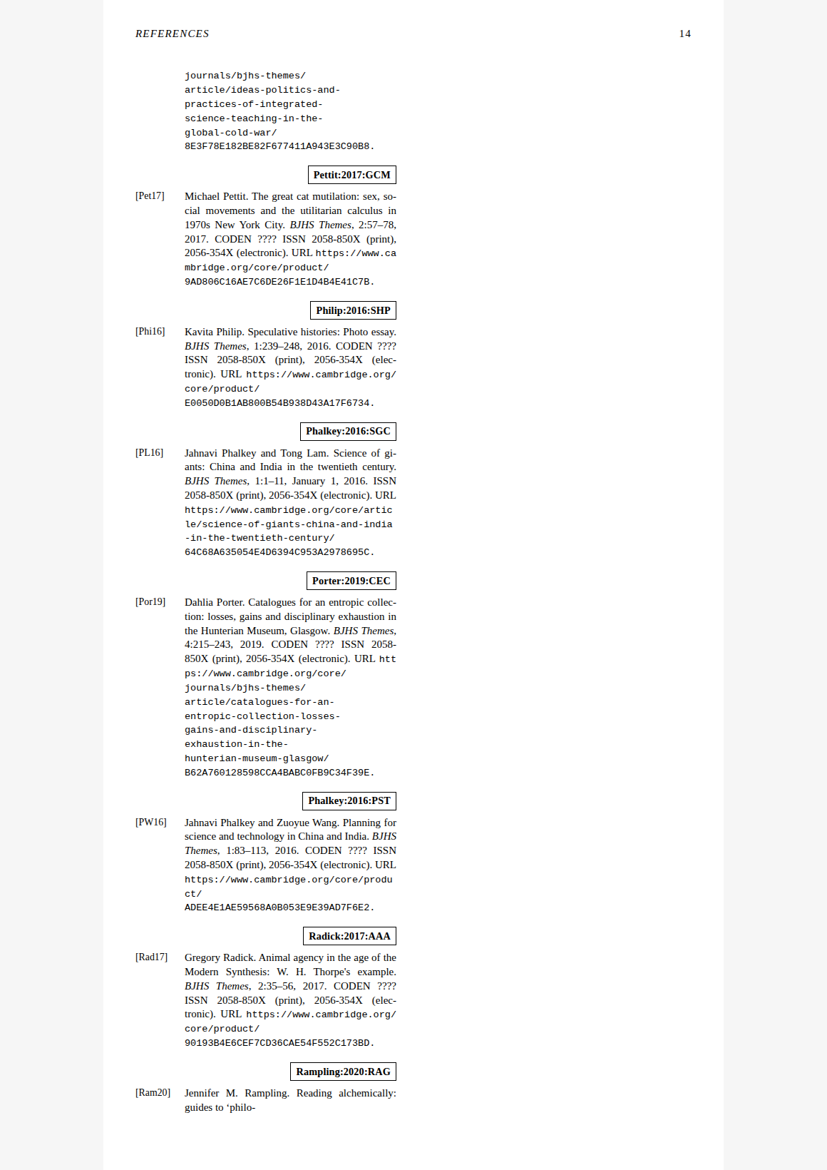REFERENCES 14
journals/bjhs-themes/
article/ideas-politics-and-
practices-of-integrated-
science-teaching-in-the-
global-cold-war/
8E3F78E182BE82F677411A943E3C90B8.
Pettit:2017:GCM
[Pet17] Michael Pettit. The great cat mutilation: sex, social movements and the utilitarian calculus in 1970s New York City. BJHS Themes, 2:57–78, 2017. CODEN ???? ISSN 2058-850X (print), 2056-354X (electronic). URL https://www.cambridge.org/core/product/
9AD806C16AE7C6DE26F1E1D4B4E41C7B.
Philip:2016:SHP
[Phi16] Kavita Philip. Speculative histories: Photo essay. BJHS Themes, 1:239–248, 2016. CODEN ???? ISSN 2058-850X (print), 2056-354X (electronic). URL https://www.cambridge.org/core/product/
E0050D0B1AB800B54B938D43A17F6734.
Phalkey:2016:SGC
[PL16] Jahnavi Phalkey and Tong Lam. Science of giants: China and India in the twentieth century. BJHS Themes, 1:1–11, January 1, 2016. ISSN 2058-850X (print), 2056-354X (electronic). URL https://www.cambridge.org/core/article/science-of-giants-china-and-india-in-the-twentieth-century/
64C68A635054E4D6394C953A2978695C.
Porter:2019:CEC
[Por19] Dahlia Porter. Catalogues for an entropic collection: losses, gains and disciplinary exhaustion in the Hunterian Museum, Glasgow. BJHS Themes, 4:215–243, 2019. CODEN ???? ISSN 2058-850X (print), 2056-354X (electronic). URL https://www.cambridge.org/core/
journals/bjhs-themes/
article/catalogues-for-an-
entropic-collection-losses-
gains-and-disciplinary-
exhaustion-in-the-
hunterian-museum-glasgow/
B62A760128598CCA4BABC0FB9C34F39E.
Phalkey:2016:PST
[PW16] Jahnavi Phalkey and Zuoyue Wang. Planning for science and technology in China and India. BJHS Themes, 1:83–113, 2016. CODEN ???? ISSN 2058-850X (print), 2056-354X (electronic). URL https://www.cambridge.org/core/product/
ADEE4E1AE59568A0B053E9E39AD7F6E2.
Radick:2017:AAA
[Rad17] Gregory Radick. Animal agency in the age of the Modern Synthesis: W. H. Thorpe's example. BJHS Themes, 2:35–56, 2017. CODEN ???? ISSN 2058-850X (print), 2056-354X (electronic). URL https://www.cambridge.org/core/product/
90193B4E6CEF7CD36CAE54F552C173BD.
Rampling:2020:RAG
[Ram20] Jennifer M. Rampling. Reading alchemically: guides to ‘philo-